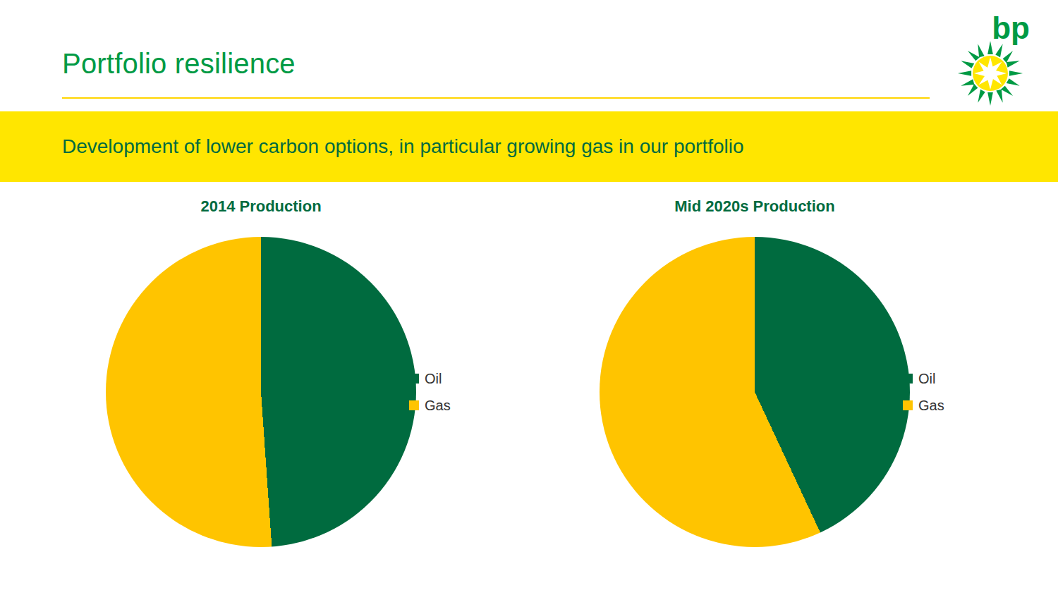Portfolio resilience
bp
Development of lower carbon options, in particular growing gas in our portfolio
2014 Production
Oil
Gas
Mid 2020s Production
Oil
Gas